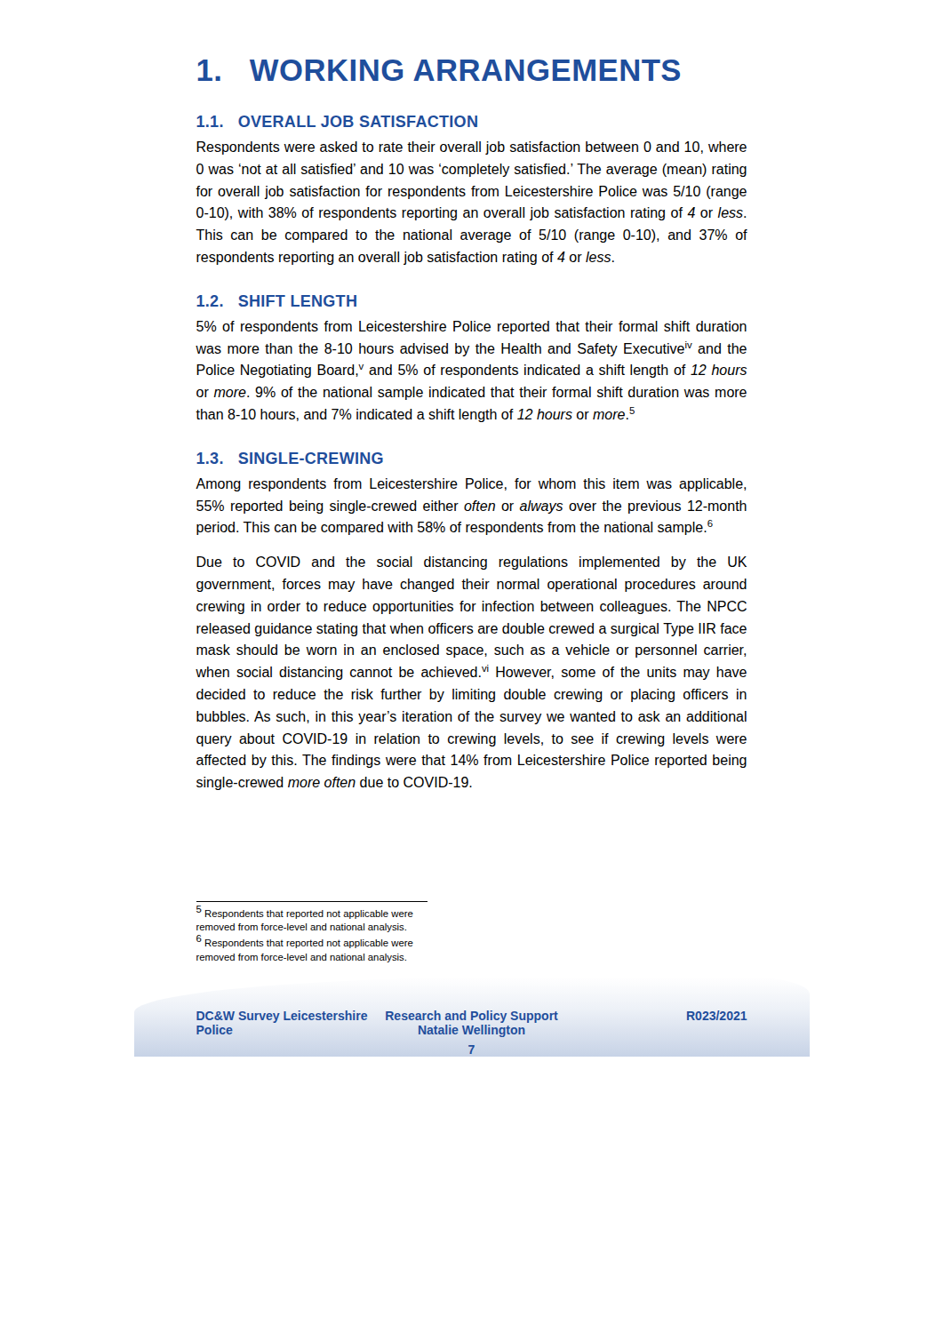1. WORKING ARRANGEMENTS
1.1. OVERALL JOB SATISFACTION
Respondents were asked to rate their overall job satisfaction between 0 and 10, where 0 was ‘not at all satisfied’ and 10 was ‘completely satisfied.’ The average (mean) rating for overall job satisfaction for respondents from Leicestershire Police was 5/10 (range 0-10), with 38% of respondents reporting an overall job satisfaction rating of 4 or less. This can be compared to the national average of 5/10 (range 0-10), and 37% of respondents reporting an overall job satisfaction rating of 4 or less.
1.2. SHIFT LENGTH
5% of respondents from Leicestershire Police reported that their formal shift duration was more than the 8-10 hours advised by the Health and Safety Executiveiv and the Police Negotiating Board,v and 5% of respondents indicated a shift length of 12 hours or more. 9% of the national sample indicated that their formal shift duration was more than 8-10 hours, and 7% indicated a shift length of 12 hours or more.5
1.3. SINGLE-CREWING
Among respondents from Leicestershire Police, for whom this item was applicable, 55% reported being single-crewed either often or always over the previous 12-month period. This can be compared with 58% of respondents from the national sample.6
Due to COVID and the social distancing regulations implemented by the UK government, forces may have changed their normal operational procedures around crewing in order to reduce opportunities for infection between colleagues. The NPCC released guidance stating that when officers are double crewed a surgical Type IIR face mask should be worn in an enclosed space, such as a vehicle or personnel carrier, when social distancing cannot be achieved.vi However, some of the units may have decided to reduce the risk further by limiting double crewing or placing officers in bubbles. As such, in this year’s iteration of the survey we wanted to ask an additional query about COVID-19 in relation to crewing levels, to see if crewing levels were affected by this. The findings were that 14% from Leicestershire Police reported being single-crewed more often due to COVID-19.
5 Respondents that reported not applicable were removed from force-level and national analysis.
6 Respondents that reported not applicable were removed from force-level and national analysis.
DC&W Survey Leicestershire Police
Research and Policy Support
Natalie Wellington
R023/2021
7